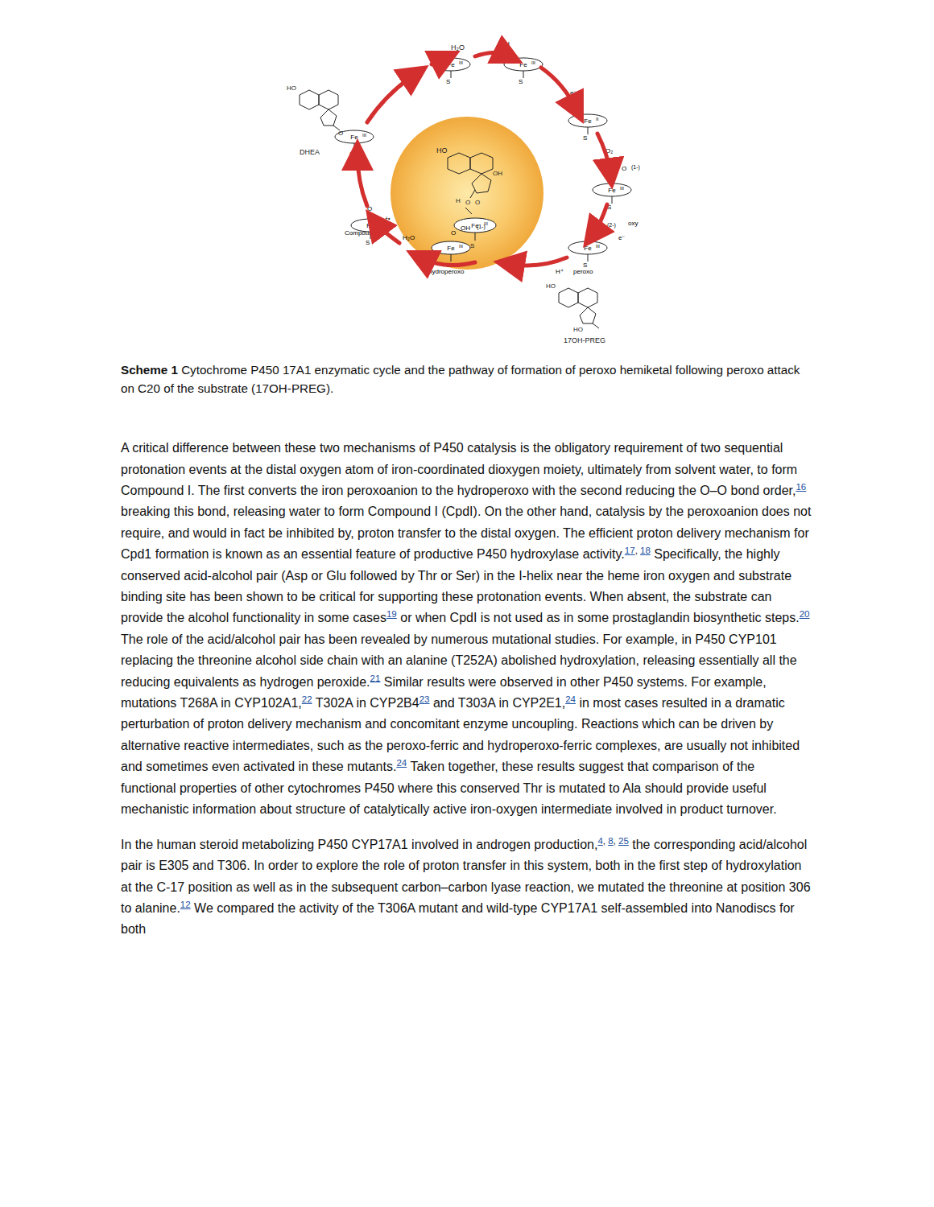HO OH H O O Fe III S H₂O RH Fe III S Fe III S Fe II S e⁻ O₂ O O (1-) Fe III S O O (2-) Fe III S peroxo H⁺ e⁻ oxy . O OH (1-) Fe III S hydroperoxo H⁺ O Fe IV +• S Compound I H₂O Fe III S HO O DHEA HO HO 17OH-PREG
Scheme 1 Cytochrome P450 17A1 enzymatic cycle and the pathway of formation of peroxo hemiketal following peroxo attack on C20 of the substrate (17OH-PREG).
A critical difference between these two mechanisms of P450 catalysis is the obligatory requirement of two sequential protonation events at the distal oxygen atom of iron-coordinated dioxygen moiety, ultimately from solvent water, to form Compound I. The first converts the iron peroxoanion to the hydroperoxo with the second reducing the O–O bond order,16 breaking this bond, releasing water to form Compound I (CpdI). On the other hand, catalysis by the peroxoanion does not require, and would in fact be inhibited by, proton transfer to the distal oxygen. The efficient proton delivery mechanism for Cpd1 formation is known as an essential feature of productive P450 hydroxylase activity.17, 18 Specifically, the highly conserved acid-alcohol pair (Asp or Glu followed by Thr or Ser) in the I-helix near the heme iron oxygen and substrate binding site has been shown to be critical for supporting these protonation events. When absent, the substrate can provide the alcohol functionality in some cases19 or when CpdI is not used as in some prostaglandin biosynthetic steps.20 The role of the acid/alcohol pair has been revealed by numerous mutational studies. For example, in P450 CYP101 replacing the threonine alcohol side chain with an alanine (T252A) abolished hydroxylation, releasing essentially all the reducing equivalents as hydrogen peroxide.21 Similar results were observed in other P450 systems. For example, mutations T268A in CYP102A1,22 T302A in CYP2B423 and T303A in CYP2E1,24 in most cases resulted in a dramatic perturbation of proton delivery mechanism and concomitant enzyme uncoupling. Reactions which can be driven by alternative reactive intermediates, such as the peroxo-ferric and hydroperoxo-ferric complexes, are usually not inhibited and sometimes even activated in these mutants.24 Taken together, these results suggest that comparison of the functional properties of other cytochromes P450 where this conserved Thr is mutated to Ala should provide useful mechanistic information about structure of catalytically active iron-oxygen intermediate involved in product turnover.
In the human steroid metabolizing P450 CYP17A1 involved in androgen production,4, 8, 25 the corresponding acid/alcohol pair is E305 and T306. In order to explore the role of proton transfer in this system, both in the first step of hydroxylation at the C-17 position as well as in the subsequent carbon–carbon lyase reaction, we mutated the threonine at position 306 to alanine.12 We compared the activity of the T306A mutant and wild-type CYP17A1 self-assembled into Nanodiscs for both